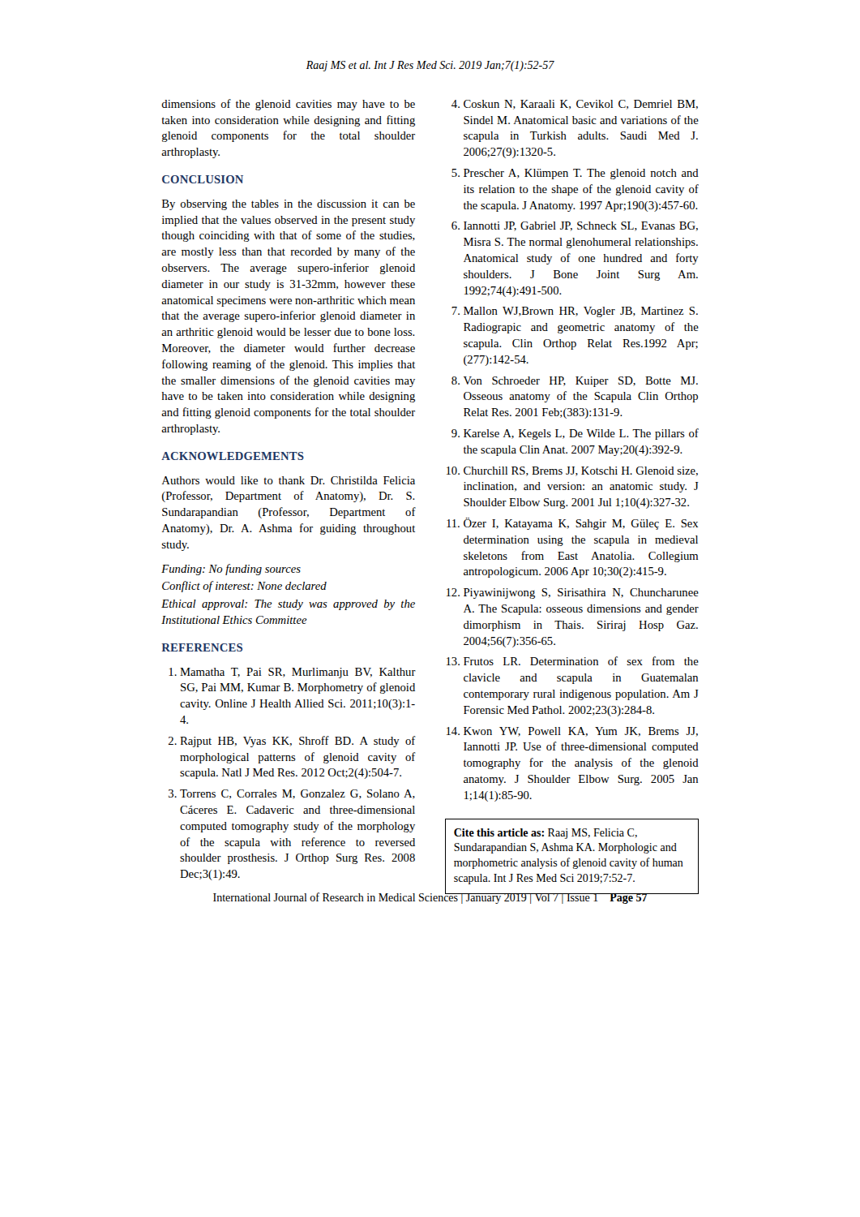Raaj MS et al. Int J Res Med Sci. 2019 Jan;7(1):52-57
dimensions of the glenoid cavities may have to be taken into consideration while designing and fitting glenoid components for the total shoulder arthroplasty.
Conclusion
By observing the tables in the discussion it can be implied that the values observed in the present study though coinciding with that of some of the studies, are mostly less than that recorded by many of the observers. The average supero-inferior glenoid diameter in our study is 31-32mm, however these anatomical specimens were non-arthritic which mean that the average supero-inferior glenoid diameter in an arthritic glenoid would be lesser due to bone loss. Moreover, the diameter would further decrease following reaming of the glenoid. This implies that the smaller dimensions of the glenoid cavities may have to be taken into consideration while designing and fitting glenoid components for the total shoulder arthroplasty.
Acknowledgements
Authors would like to thank Dr. Christilda Felicia (Professor, Department of Anatomy), Dr. S. Sundarapandian (Professor, Department of Anatomy), Dr. A. Ashma for guiding throughout study.
Funding: No funding sources
Conflict of interest: None declared
Ethical approval: The study was approved by the Institutional Ethics Committee
References
Mamatha T, Pai SR, Murlimanju BV, Kalthur SG, Pai MM, Kumar B. Morphometry of glenoid cavity. Online J Health Allied Sci. 2011;10(3):1-4.
Rajput HB, Vyas KK, Shroff BD. A study of morphological patterns of glenoid cavity of scapula. Natl J Med Res. 2012 Oct;2(4):504-7.
Torrens C, Corrales M, Gonzalez G, Solano A, Cáceres E. Cadaveric and three-dimensional computed tomography study of the morphology of the scapula with reference to reversed shoulder prosthesis. J Orthop Surg Res. 2008 Dec;3(1):49.
Coskun N, Karaali K, Cevikol C, Demriel BM, Sindel M. Anatomical basic and variations of the scapula in Turkish adults. Saudi Med J. 2006;27(9):1320-5.
Prescher A, Klümpen T. The glenoid notch and its relation to the shape of the glenoid cavity of the scapula. J Anatomy. 1997 Apr;190(3):457-60.
Iannotti JP, Gabriel JP, Schneck SL, Evanas BG, Misra S. The normal glenohumeral relationships. Anatomical study of one hundred and forty shoulders. J Bone Joint Surg Am. 1992;74(4):491-500.
Mallon WJ,Brown HR, Vogler JB, Martinez S. Radiograpic and geometric anatomy of the scapula. Clin Orthop Relat Res.1992 Apr;(277):142-54.
Von Schroeder HP, Kuiper SD, Botte MJ. Osseous anatomy of the Scapula Clin Orthop Relat Res. 2001 Feb;(383):131-9.
Karelse A, Kegels L, De Wilde L. The pillars of the scapula Clin Anat. 2007 May;20(4):392-9.
Churchill RS, Brems JJ, Kotschi H. Glenoid size, inclination, and version: an anatomic study. J Shoulder Elbow Surg. 2001 Jul 1;10(4):327-32.
Özer I, Katayama K, Sahgir M, Güleç E. Sex determination using the scapula in medieval skeletons from East Anatolia. Collegium antropologicum. 2006 Apr 10;30(2):415-9.
Piyawinijwong S, Sirisathira N, Chuncharunee A. The Scapula: osseous dimensions and gender dimorphism in Thais. Siriraj Hosp Gaz. 2004;56(7):356-65.
Frutos LR. Determination of sex from the clavicle and scapula in Guatemalan contemporary rural indigenous population. Am J Forensic Med Pathol. 2002;23(3):284-8.
Kwon YW, Powell KA, Yum JK, Brems JJ, Iannotti JP. Use of three-dimensional computed tomography for the analysis of the glenoid anatomy. J Shoulder Elbow Surg. 2005 Jan 1;14(1):85-90.
Cite this article as: Raaj MS, Felicia C, Sundarapandian S, Ashma KA. Morphologic and morphometric analysis of glenoid cavity of human scapula. Int J Res Med Sci 2019;7:52-7.
International Journal of Research in Medical Sciences | January 2019 | Vol 7 | Issue 1Page 57